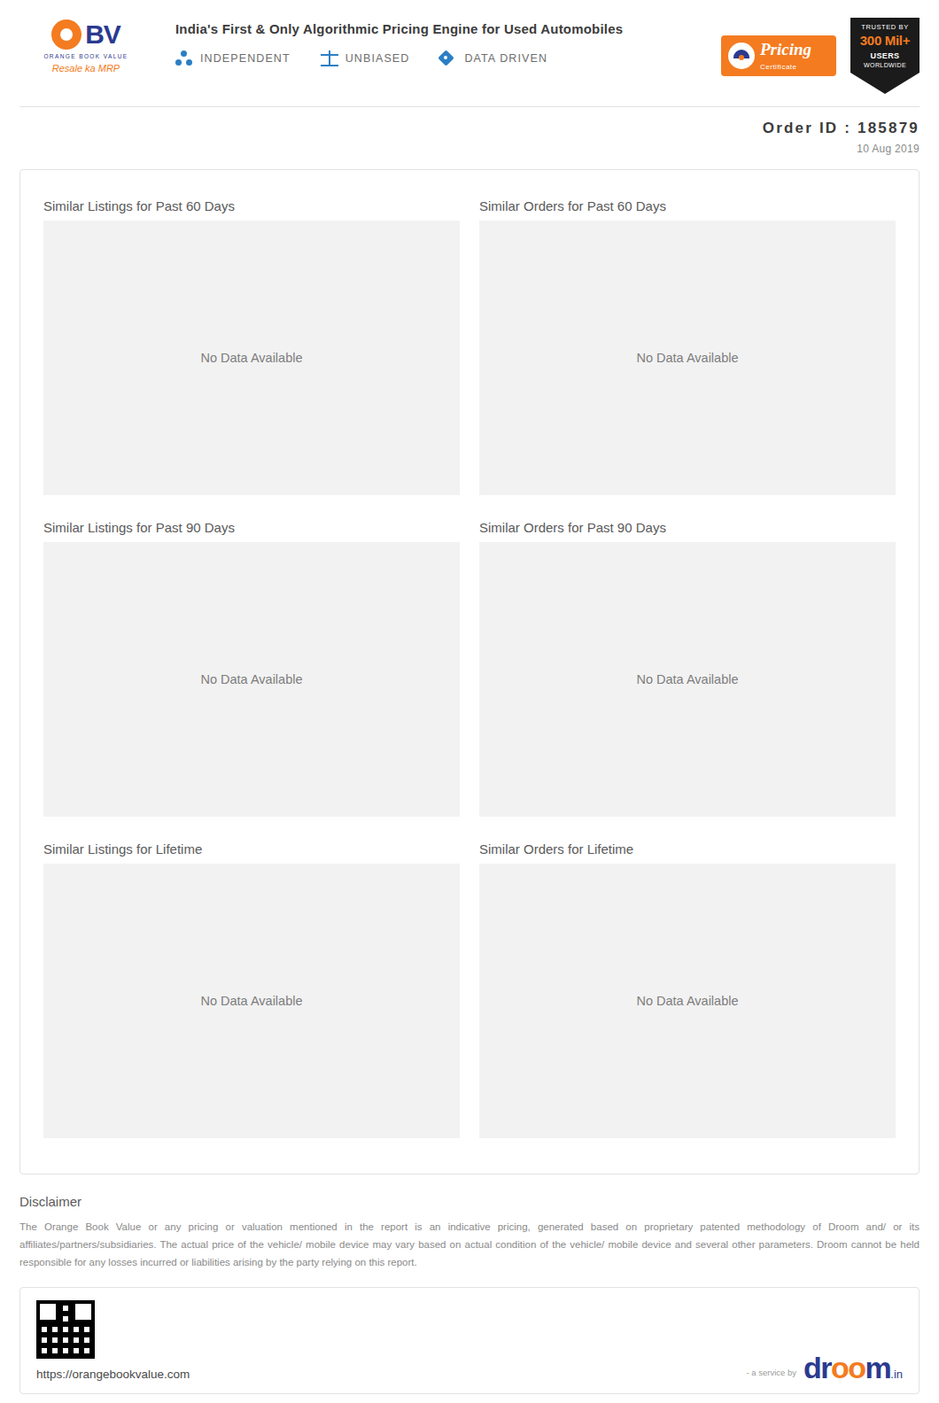BV
ORANGE BOOK VALUE
Resale ka MRP
India's First & Only Algorithmic Pricing Engine for Used Automobiles
INDEPENDENT
UNBIASED
DATA DRIVEN
Pricing
Certificate
TRUSTED BY
300 Mil+
USERS
WORLDWIDE
Order ID : 185879
10 Aug 2019
Similar Listings for Past 60 Days
No Data Available
Similar Orders for Past 60 Days
No Data Available
Similar Listings for Past 90 Days
No Data Available
Similar Orders for Past 90 Days
No Data Available
Similar Listings for Lifetime
No Data Available
Similar Orders for Lifetime
No Data Available
Disclaimer
The Orange Book Value or any pricing or valuation mentioned in the report is an indicative pricing, generated based on proprietary patented methodology of Droom and/ or its affiliates/partners/subsidiaries. The actual price of the vehicle/ mobile device may vary based on actual condition of the vehicle/ mobile device and several other parameters. Droom cannot be held responsible for any losses incurred or liabilities arising by the party relying on this report.
https://orangebookvalue.com
- a service by droom.in